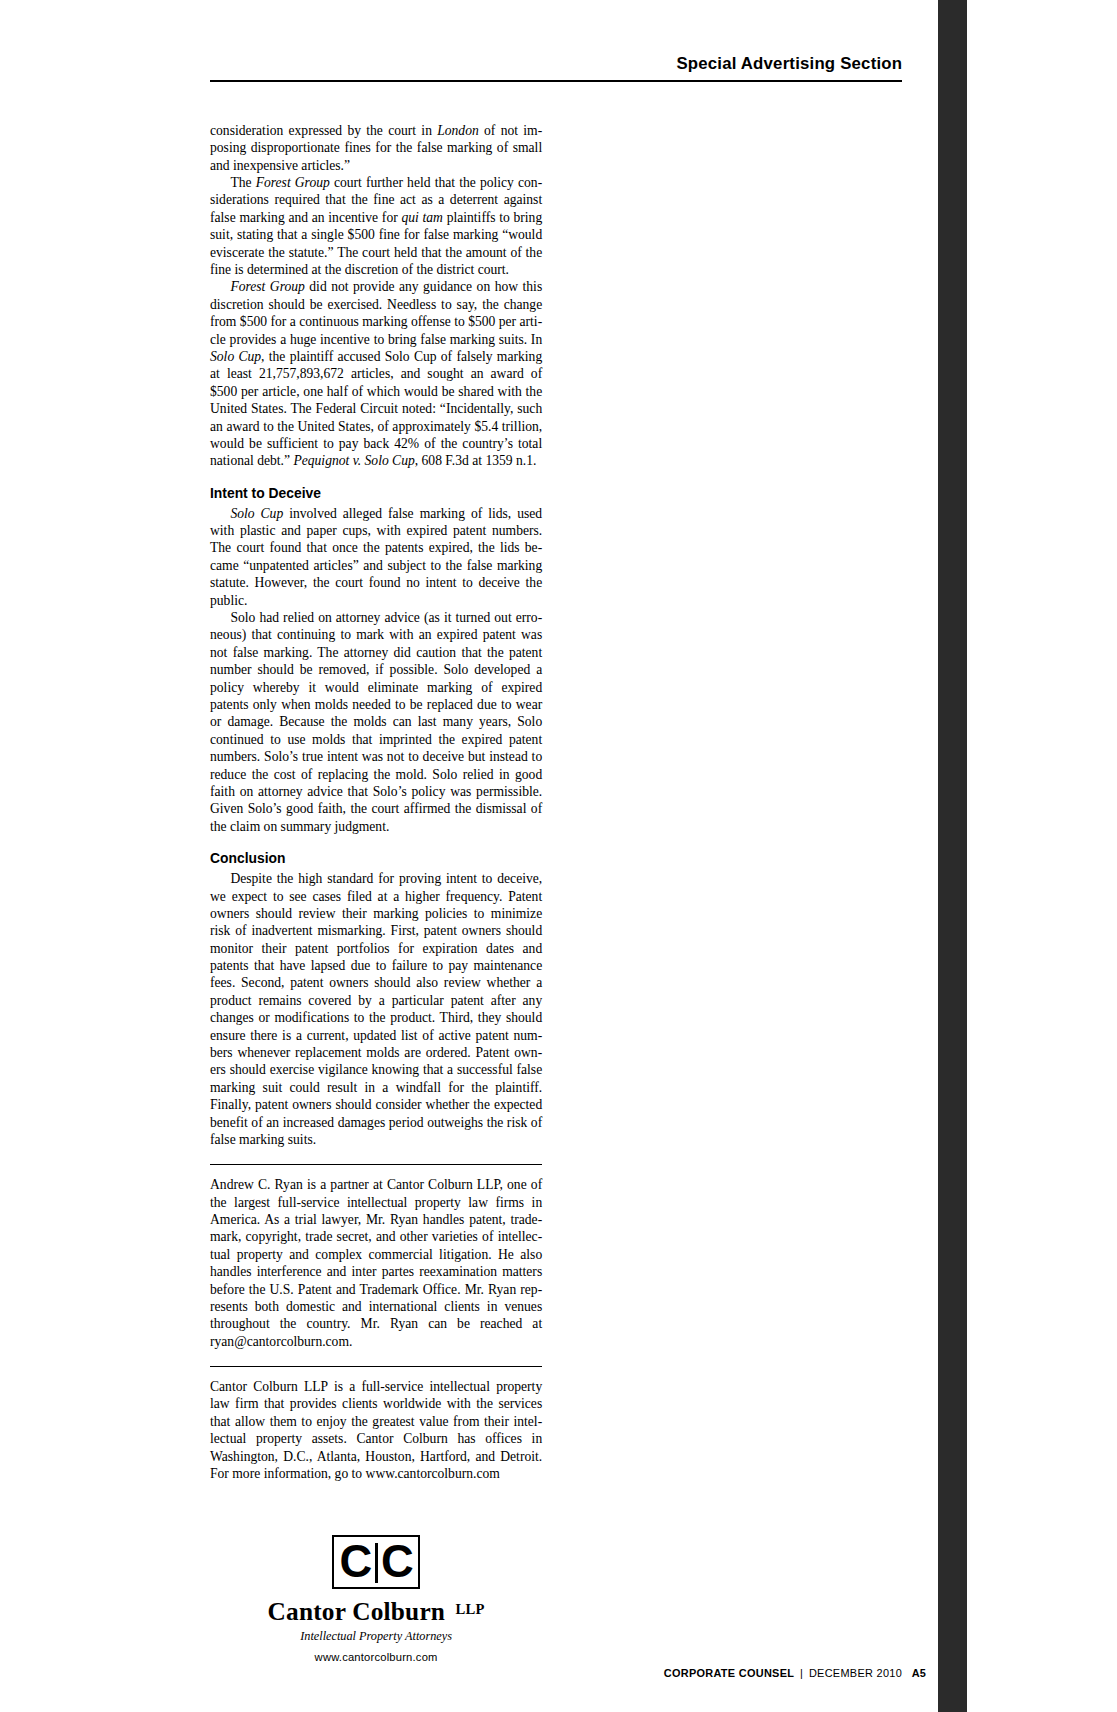Special Advertising Section
consideration expressed by the court in London of not imposing disproportionate fines for the false marking of small and inexpensive articles.”
The Forest Group court further held that the policy considerations required that the fine act as a deterrent against false marking and an incentive for qui tam plaintiffs to bring suit, stating that a single $500 fine for false marking “would eviscerate the statute.” The court held that the amount of the fine is determined at the discretion of the district court.
Forest Group did not provide any guidance on how this discretion should be exercised. Needless to say, the change from $500 for a continuous marking offense to $500 per article provides a huge incentive to bring false marking suits. In Solo Cup, the plaintiff accused Solo Cup of falsely marking at least 21,757,893,672 articles, and sought an award of $500 per article, one half of which would be shared with the United States. The Federal Circuit noted: “Incidentally, such an award to the United States, of approximately $5.4 trillion, would be sufficient to pay back 42% of the country’s total national debt.” Pequignot v. Solo Cup, 608 F.3d at 1359 n.1.
Intent to Deceive
Solo Cup involved alleged false marking of lids, used with plastic and paper cups, with expired patent numbers. The court found that once the patents expired, the lids became “unpatented articles” and subject to the false marking statute. However, the court found no intent to deceive the public.
Solo had relied on attorney advice (as it turned out erroneous) that continuing to mark with an expired patent was not false marking. The attorney did caution that the patent number should be removed, if possible. Solo developed a policy whereby it would eliminate marking of expired patents only when molds needed to be replaced due to wear or damage. Because the molds can last many years, Solo continued to use molds that imprinted the expired patent numbers. Solo’s true intent was not to deceive but instead to reduce the cost of replacing the mold. Solo relied in good faith on attorney advice that Solo’s policy was permissible. Given Solo’s good faith, the court affirmed the dismissal of the claim on summary judgment.
Conclusion
Despite the high standard for proving intent to deceive, we expect to see cases filed at a higher frequency. Patent owners should review their marking policies to minimize risk of inadvertent mismarking. First, patent owners should monitor their patent portfolios for expiration dates and patents that have lapsed due to failure to pay maintenance fees. Second, patent owners should also review whether a product remains covered by a particular patent after any changes or modifications to the product. Third, they should ensure there is a current, updated list of active patent numbers whenever replacement molds are ordered. Patent owners should exercise vigilance knowing that a successful false marking suit could result in a windfall for the plaintiff. Finally, patent owners should consider whether the expected benefit of an increased damages period outweighs the risk of false marking suits.
Andrew C. Ryan is a partner at Cantor Colburn LLP, one of the largest full-service intellectual property law firms in America. As a trial lawyer, Mr. Ryan handles patent, trademark, copyright, trade secret, and other varieties of intellectual property and complex commercial litigation. He also handles interference and inter partes reexamination matters before the U.S. Patent and Trademark Office. Mr. Ryan represents both domestic and international clients in venues throughout the country. Mr. Ryan can be reached at ryan@cantorcolburn.com.
Cantor Colburn LLP is a full-service intellectual property law firm that provides clients worldwide with the services that allow them to enjoy the greatest value from their intellectual property assets. Cantor Colburn has offices in Washington, D.C., Atlanta, Houston, Hartford, and Detroit. For more information, go to www.cantorcolburn.com
C C
Cantor Colburn LLP
Intellectual Property Attorneys
www.cantorcolburn.com
CORPORATE COUNSEL|DECEMBER 2010 A5